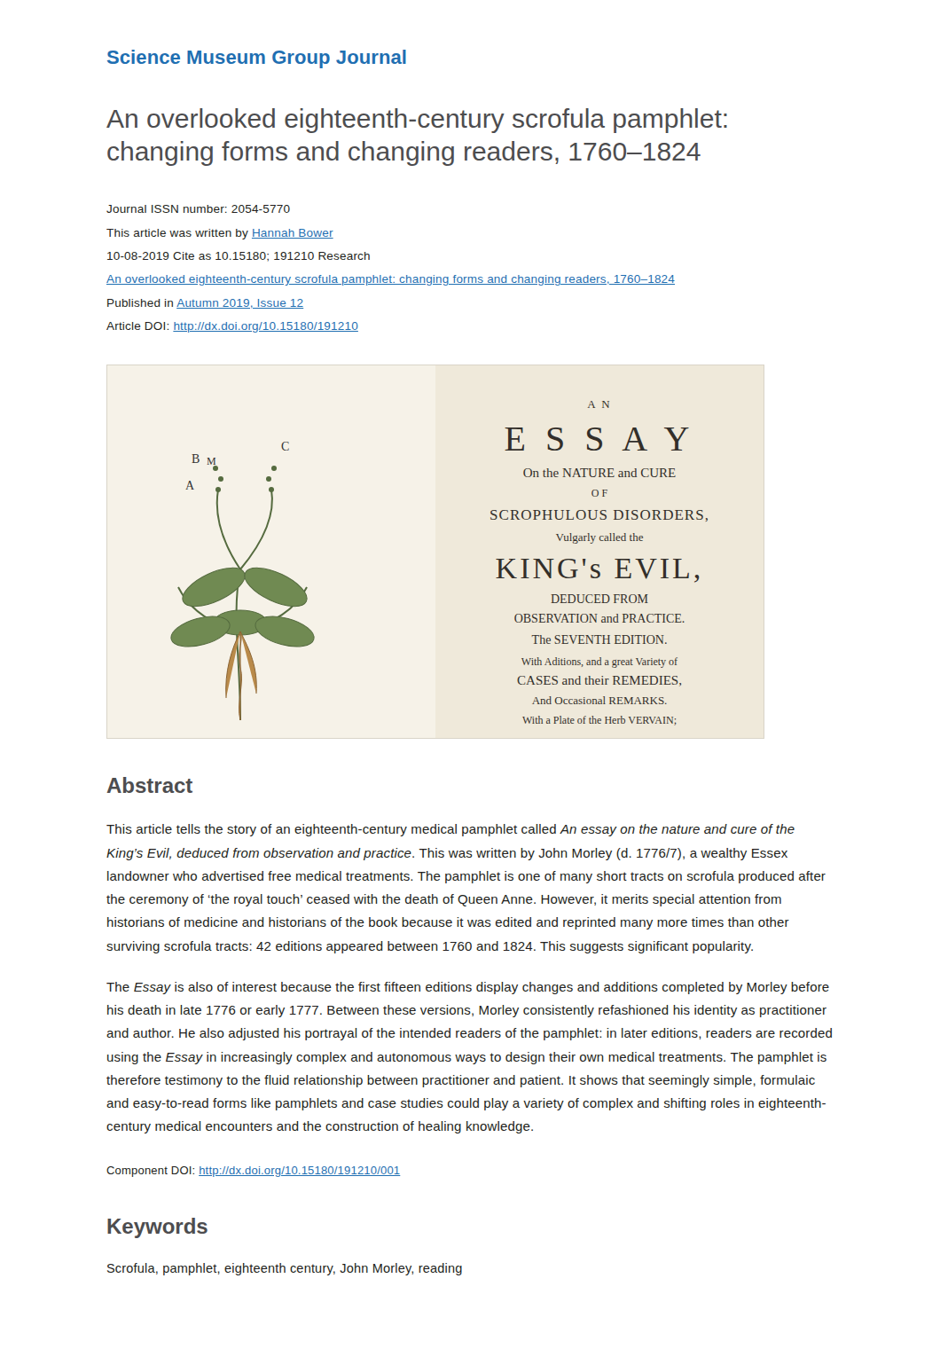Science Museum Group Journal
An overlooked eighteenth-century scrofula pamphlet: changing forms and changing readers, 1760–1824
Journal ISSN number: 2054-5770
This article was written by Hannah Bower
10-08-2019 Cite as 10.15180; 191210 Research
An overlooked eighteenth-century scrofula pamphlet: changing forms and changing readers, 1760–1824
Published in Autumn 2019, Issue 12
Article DOI: http://dx.doi.org/10.15180/191210
Abstract
This article tells the story of an eighteenth-century medical pamphlet called An essay on the nature and cure of the King’s Evil, deduced from observation and practice. This was written by John Morley (d. 1776/7), a wealthy Essex landowner who advertised free medical treatments. The pamphlet is one of many short tracts on scrofula produced after the ceremony of ‘the royal touch’ ceased with the death of Queen Anne. However, it merits special attention from historians of medicine and historians of the book because it was edited and reprinted many more times than other surviving scrofula tracts: 42 editions appeared between 1760 and 1824. This suggests significant popularity.
The Essay is also of interest because the first fifteen editions display changes and additions completed by Morley before his death in late 1776 or early 1777. Between these versions, Morley consistently refashioned his identity as practitioner and author. He also adjusted his portrayal of the intended readers of the pamphlet: in later editions, readers are recorded using the Essay in increasingly complex and autonomous ways to design their own medical treatments. The pamphlet is therefore testimony to the fluid relationship between practitioner and patient. It shows that seemingly simple, formulaic and easy-to-read forms like pamphlets and case studies could play a variety of complex and shifting roles in eighteenth-century medical encounters and the construction of healing knowledge.
Component DOI: http://dx.doi.org/10.15180/191210/001
Keywords
Scrofula, pamphlet, eighteenth century, John Morley, reading